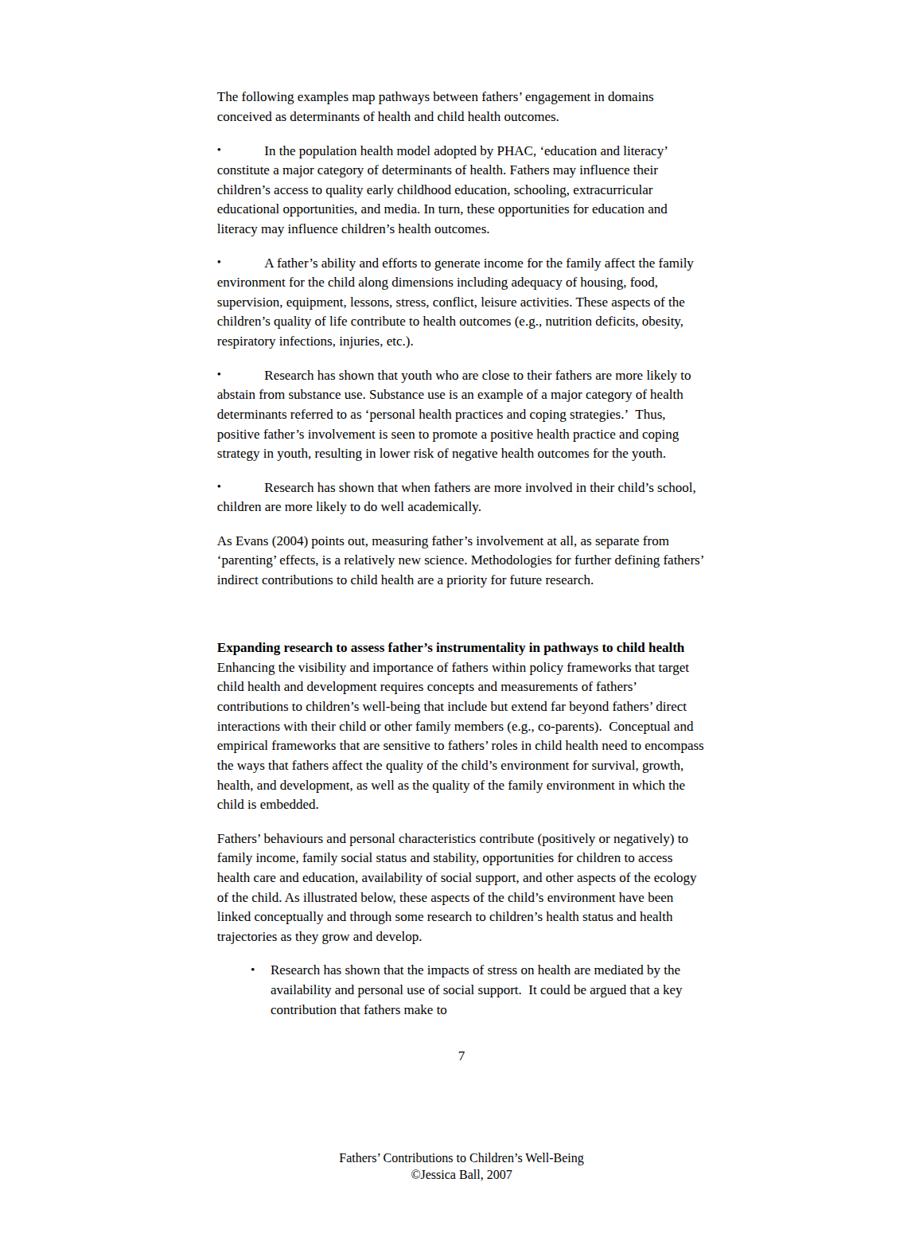The following examples map pathways between fathers’ engagement in domains conceived as determinants of health and child health outcomes.
In the population health model adopted by PHAC, ‘education and literacy’ constitute a major category of determinants of health. Fathers may influence their children’s access to quality early childhood education, schooling, extracurricular educational opportunities, and media. In turn, these opportunities for education and literacy may influence children’s health outcomes.
A father’s ability and efforts to generate income for the family affect the family environment for the child along dimensions including adequacy of housing, food, supervision, equipment, lessons, stress, conflict, leisure activities. These aspects of the children’s quality of life contribute to health outcomes (e.g., nutrition deficits, obesity, respiratory infections, injuries, etc.).
Research has shown that youth who are close to their fathers are more likely to abstain from substance use. Substance use is an example of a major category of health determinants referred to as ‘personal health practices and coping strategies.’ Thus, positive father’s involvement is seen to promote a positive health practice and coping strategy in youth, resulting in lower risk of negative health outcomes for the youth.
Research has shown that when fathers are more involved in their child’s school, children are more likely to do well academically.
As Evans (2004) points out, measuring father’s involvement at all, as separate from ‘parenting’ effects, is a relatively new science. Methodologies for further defining fathers’ indirect contributions to child health are a priority for future research.
Expanding research to assess father’s instrumentality in pathways to child health
Enhancing the visibility and importance of fathers within policy frameworks that target child health and development requires concepts and measurements of fathers’ contributions to children’s well-being that include but extend far beyond fathers’ direct interactions with their child or other family members (e.g., co-parents). Conceptual and empirical frameworks that are sensitive to fathers’ roles in child health need to encompass the ways that fathers affect the quality of the child’s environment for survival, growth, health, and development, as well as the quality of the family environment in which the child is embedded.
Fathers’ behaviours and personal characteristics contribute (positively or negatively) to family income, family social status and stability, opportunities for children to access health care and education, availability of social support, and other aspects of the ecology of the child. As illustrated below, these aspects of the child’s environment have been linked conceptually and through some research to children’s health status and health trajectories as they grow and develop.
Research has shown that the impacts of stress on health are mediated by the availability and personal use of social support. It could be argued that a key contribution that fathers make to
7
Fathers’ Contributions to Children’s Well-Being
©Jessica Ball, 2007